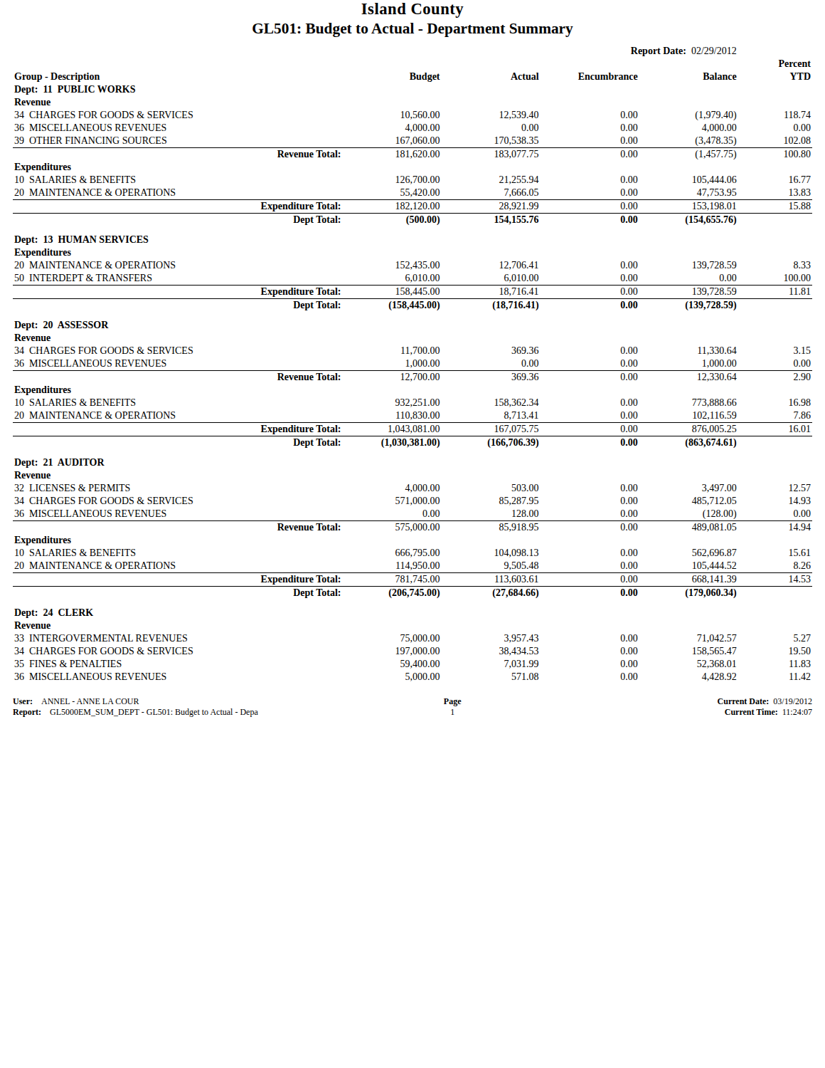Island County
GL501: Budget to Actual - Department Summary
| | Report Date: 02/29/2012 | |
| --- | --- | --- |
| | Percent |
| Group - Description | Budget | Actual | Encumbrance | Balance | YTD |
| Dept: 11 PUBLIC WORKS |
| Revenue |
| 34 CHARGES FOR GOODS & SERVICES | 10,560.00 | 12,539.40 | 0.00 | (1,979.40) | 118.74 |
| 36 MISCELLANEOUS REVENUES | 4,000.00 | 0.00 | 0.00 | 4,000.00 | 0.00 |
| 39 OTHER FINANCING SOURCES | 167,060.00 | 170,538.35 | 0.00 | (3,478.35) | 102.08 |
| Revenue Total: | 181,620.00 | 183,077.75 | 0.00 | (1,457.75) | 100.80 |
| Expenditures |
| 10 SALARIES & BENEFITS | 126,700.00 | 21,255.94 | 0.00 | 105,444.06 | 16.77 |
| 20 MAINTENANCE & OPERATIONS | 55,420.00 | 7,666.05 | 0.00 | 47,753.95 | 13.83 |
| Expenditure Total: | 182,120.00 | 28,921.99 | 0.00 | 153,198.01 | 15.88 |
| Dept Total: | (500.00) | 154,155.76 | 0.00 | (154,655.76) | |
| Dept: 13 HUMAN SERVICES |
| Expenditures |
| 20 MAINTENANCE & OPERATIONS | 152,435.00 | 12,706.41 | 0.00 | 139,728.59 | 8.33 |
| 50 INTERDEPT & TRANSFERS | 6,010.00 | 6,010.00 | 0.00 | 0.00 | 100.00 |
| Expenditure Total: | 158,445.00 | 18,716.41 | 0.00 | 139,728.59 | 11.81 |
| Dept Total: | (158,445.00) | (18,716.41) | 0.00 | (139,728.59) | |
| Dept: 20 ASSESSOR |
| Revenue |
| 34 CHARGES FOR GOODS & SERVICES | 11,700.00 | 369.36 | 0.00 | 11,330.64 | 3.15 |
| 36 MISCELLANEOUS REVENUES | 1,000.00 | 0.00 | 0.00 | 1,000.00 | 0.00 |
| Revenue Total: | 12,700.00 | 369.36 | 0.00 | 12,330.64 | 2.90 |
| Expenditures |
| 10 SALARIES & BENEFITS | 932,251.00 | 158,362.34 | 0.00 | 773,888.66 | 16.98 |
| 20 MAINTENANCE & OPERATIONS | 110,830.00 | 8,713.41 | 0.00 | 102,116.59 | 7.86 |
| Expenditure Total: | 1,043,081.00 | 167,075.75 | 0.00 | 876,005.25 | 16.01 |
| Dept Total: | (1,030,381.00) | (166,706.39) | 0.00 | (863,674.61) | |
| Dept: 21 AUDITOR |
| Revenue |
| 32 LICENSES & PERMITS | 4,000.00 | 503.00 | 0.00 | 3,497.00 | 12.57 |
| 34 CHARGES FOR GOODS & SERVICES | 571,000.00 | 85,287.95 | 0.00 | 485,712.05 | 14.93 |
| 36 MISCELLANEOUS REVENUES | 0.00 | 128.00 | 0.00 | (128.00) | 0.00 |
| Revenue Total: | 575,000.00 | 85,918.95 | 0.00 | 489,081.05 | 14.94 |
| Expenditures |
| 10 SALARIES & BENEFITS | 666,795.00 | 104,098.13 | 0.00 | 562,696.87 | 15.61 |
| 20 MAINTENANCE & OPERATIONS | 114,950.00 | 9,505.48 | 0.00 | 105,444.52 | 8.26 |
| Expenditure Total: | 781,745.00 | 113,603.61 | 0.00 | 668,141.39 | 14.53 |
| Dept Total: | (206,745.00) | (27,684.66) | 0.00 | (179,060.34) | |
| Dept: 24 CLERK |
| Revenue |
| 33 INTERGOVERMENTAL REVENUES | 75,000.00 | 3,957.43 | 0.00 | 71,042.57 | 5.27 |
| 34 CHARGES FOR GOODS & SERVICES | 197,000.00 | 38,434.53 | 0.00 | 158,565.47 | 19.50 |
| 35 FINES & PENALTIES | 59,400.00 | 7,031.99 | 0.00 | 52,368.01 | 11.83 |
| 36 MISCELLANEOUS REVENUES | 5,000.00 | 571.08 | 0.00 | 4,428.92 | 11.42 |
| User: ANNEL - ANNE LA COUR | Page | Current Date: 03/19/2012 |
| Report: GL5000EM_SUM_DEPT - GL501: Budget to Actual - Depa | 1 | Current Time: 11:24:07 |